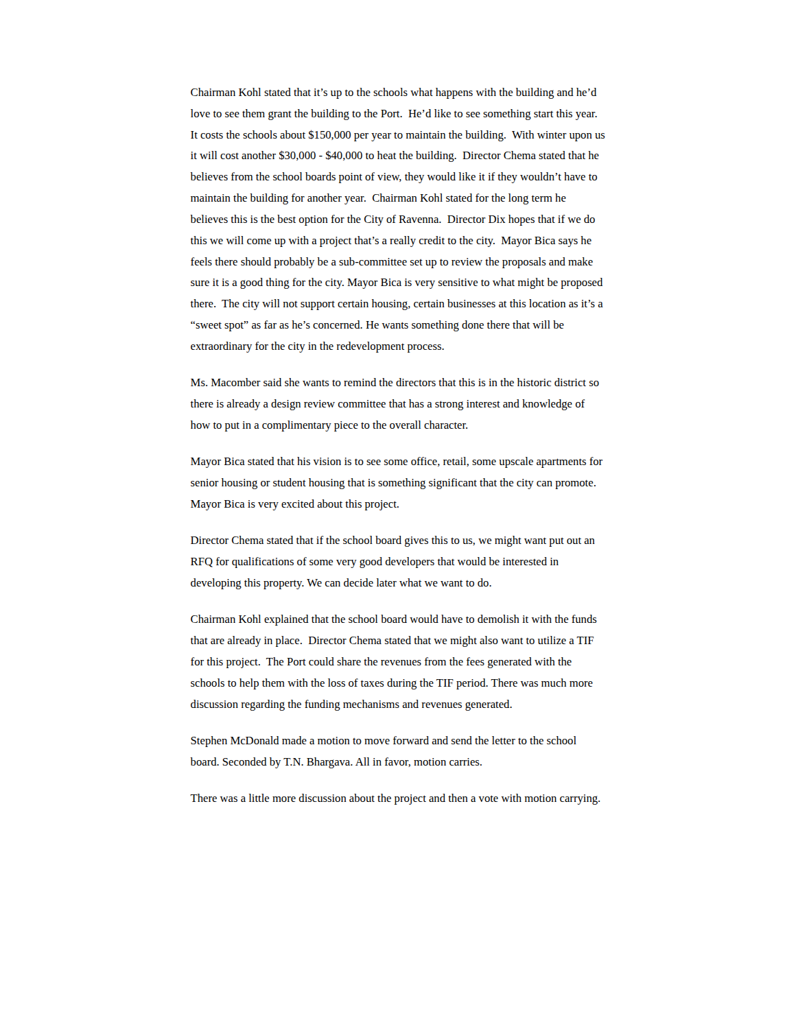Chairman Kohl stated that it’s up to the schools what happens with the building and he’d love to see them grant the building to the Port. He’d like to see something start this year. It costs the schools about $150,000 per year to maintain the building. With winter upon us it will cost another $30,000 - $40,000 to heat the building. Director Chema stated that he believes from the school boards point of view, they would like it if they wouldn’t have to maintain the building for another year. Chairman Kohl stated for the long term he believes this is the best option for the City of Ravenna. Director Dix hopes that if we do this we will come up with a project that’s a really credit to the city. Mayor Bica says he feels there should probably be a sub-committee set up to review the proposals and make sure it is a good thing for the city. Mayor Bica is very sensitive to what might be proposed there. The city will not support certain housing, certain businesses at this location as it’s a “sweet spot” as far as he’s concerned. He wants something done there that will be extraordinary for the city in the redevelopment process.
Ms. Macomber said she wants to remind the directors that this is in the historic district so there is already a design review committee that has a strong interest and knowledge of how to put in a complimentary piece to the overall character.
Mayor Bica stated that his vision is to see some office, retail, some upscale apartments for senior housing or student housing that is something significant that the city can promote. Mayor Bica is very excited about this project.
Director Chema stated that if the school board gives this to us, we might want put out an RFQ for qualifications of some very good developers that would be interested in developing this property. We can decide later what we want to do.
Chairman Kohl explained that the school board would have to demolish it with the funds that are already in place. Director Chema stated that we might also want to utilize a TIF for this project. The Port could share the revenues from the fees generated with the schools to help them with the loss of taxes during the TIF period. There was much more discussion regarding the funding mechanisms and revenues generated.
Stephen McDonald made a motion to move forward and send the letter to the school board. Seconded by T.N. Bhargava. All in favor, motion carries.
There was a little more discussion about the project and then a vote with motion carrying.